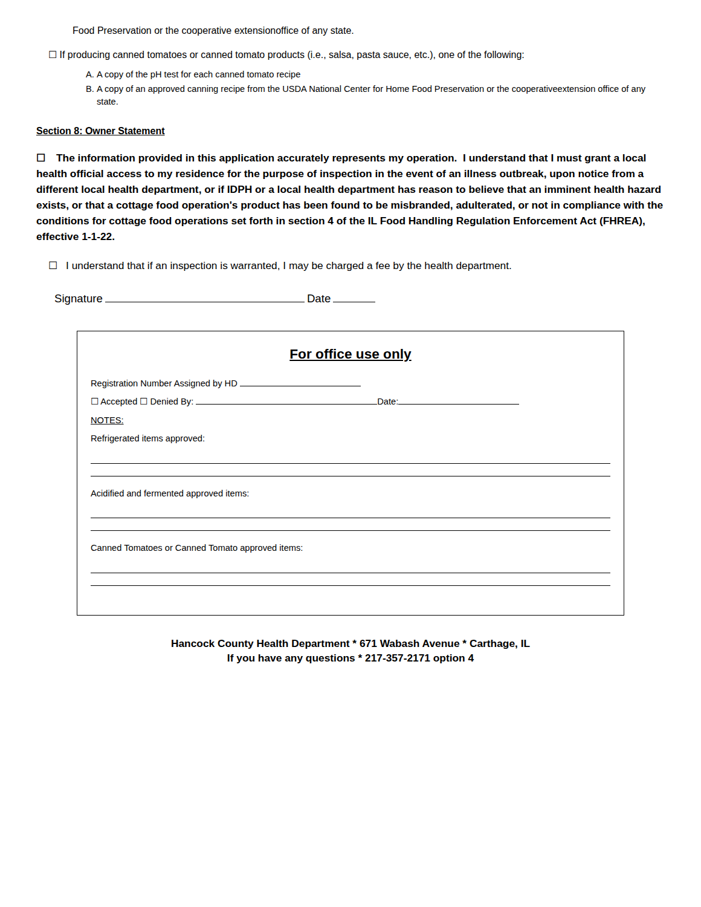Food Preservation or the cooperative extensionoffice of any state.
☐ If producing canned tomatoes or canned tomato products (i.e., salsa, pasta sauce, etc.), one of the following:
A copy of the pH test for each canned tomato recipe
A copy of an approved canning recipe from the USDA National Center for Home Food Preservation or the cooperativeextension office of any state.
Section 8: Owner Statement
☐The information provided in this application accurately represents my operation. I understand that I must grant a local health official access to my residence for the purpose of inspection in the event of an illness outbreak, upon notice from a different local health department, or if IDPH or a local health department has reason to believe that an imminent health hazard exists, or that a cottage food operation's product has been found to be misbranded, adulterated, or not in compliance with the conditions for cottage food operations set forth in section 4 of the IL Food Handling Regulation Enforcement Act (FHREA), effective 1-1-22.
☐I understand that if an inspection is warranted, I may be charged a fee by the health department.
Signature Date
For office use only
Registration Number Assigned by HD
☐ Accepted ☐ Denied By: Date:
NOTES:
Refrigerated items approved:
Acidified and fermented approved items:
Canned Tomatoes or Canned Tomato approved items:
Hancock County Health Department * 671 Wabash Avenue * Carthage, IL
If you have any questions * 217-357-2171 option 4